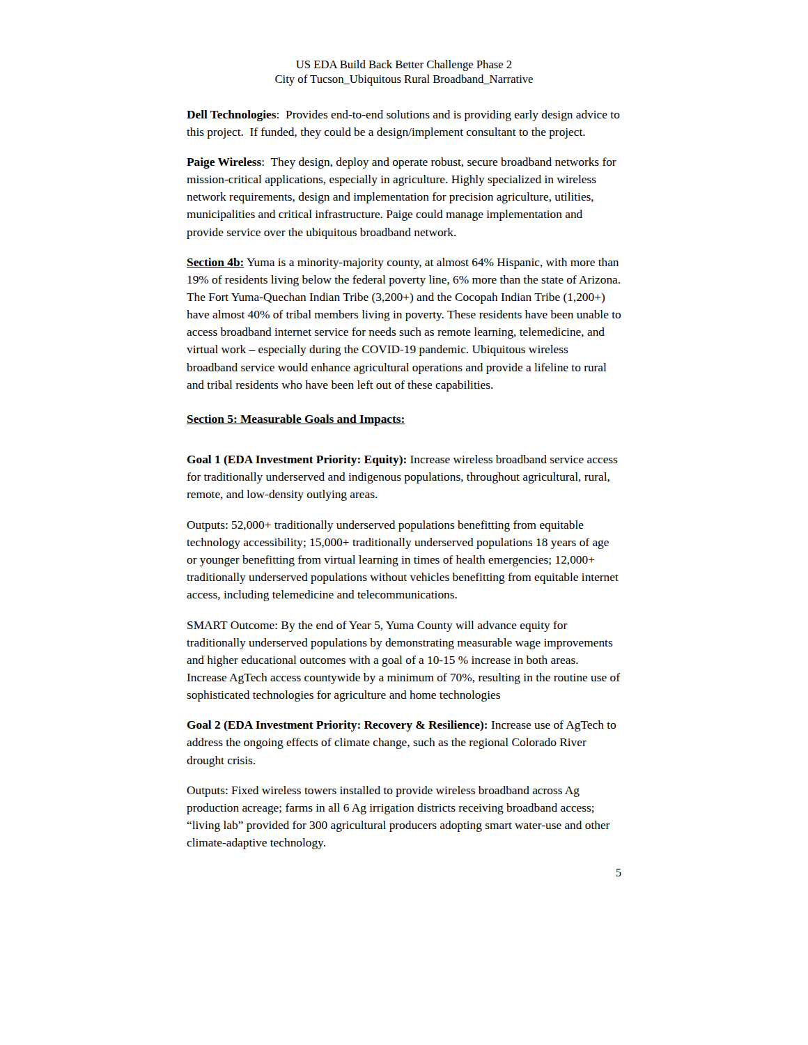US EDA Build Back Better Challenge Phase 2
City of Tucson_Ubiquitous Rural Broadband_Narrative
Dell Technologies: Provides end-to-end solutions and is providing early design advice to this project. If funded, they could be a design/implement consultant to the project.
Paige Wireless: They design, deploy and operate robust, secure broadband networks for mission-critical applications, especially in agriculture. Highly specialized in wireless network requirements, design and implementation for precision agriculture, utilities, municipalities and critical infrastructure. Paige could manage implementation and provide service over the ubiquitous broadband network.
Section 4b: Yuma is a minority-majority county, at almost 64% Hispanic, with more than 19% of residents living below the federal poverty line, 6% more than the state of Arizona. The Fort Yuma-Quechan Indian Tribe (3,200+) and the Cocopah Indian Tribe (1,200+) have almost 40% of tribal members living in poverty. These residents have been unable to access broadband internet service for needs such as remote learning, telemedicine, and virtual work – especially during the COVID-19 pandemic. Ubiquitous wireless broadband service would enhance agricultural operations and provide a lifeline to rural and tribal residents who have been left out of these capabilities.
Section 5: Measurable Goals and Impacts:
Goal 1 (EDA Investment Priority: Equity): Increase wireless broadband service access for traditionally underserved and indigenous populations, throughout agricultural, rural, remote, and low-density outlying areas.
Outputs: 52,000+ traditionally underserved populations benefitting from equitable technology accessibility; 15,000+ traditionally underserved populations 18 years of age or younger benefitting from virtual learning in times of health emergencies; 12,000+ traditionally underserved populations without vehicles benefitting from equitable internet access, including telemedicine and telecommunications.
SMART Outcome: By the end of Year 5, Yuma County will advance equity for traditionally underserved populations by demonstrating measurable wage improvements and higher educational outcomes with a goal of a 10-15 % increase in both areas. Increase AgTech access countywide by a minimum of 70%, resulting in the routine use of sophisticated technologies for agriculture and home technologies
Goal 2 (EDA Investment Priority: Recovery & Resilience): Increase use of AgTech to address the ongoing effects of climate change, such as the regional Colorado River drought crisis.
Outputs: Fixed wireless towers installed to provide wireless broadband across Ag production acreage; farms in all 6 Ag irrigation districts receiving broadband access; “living lab” provided for 300 agricultural producers adopting smart water-use and other climate-adaptive technology.
5